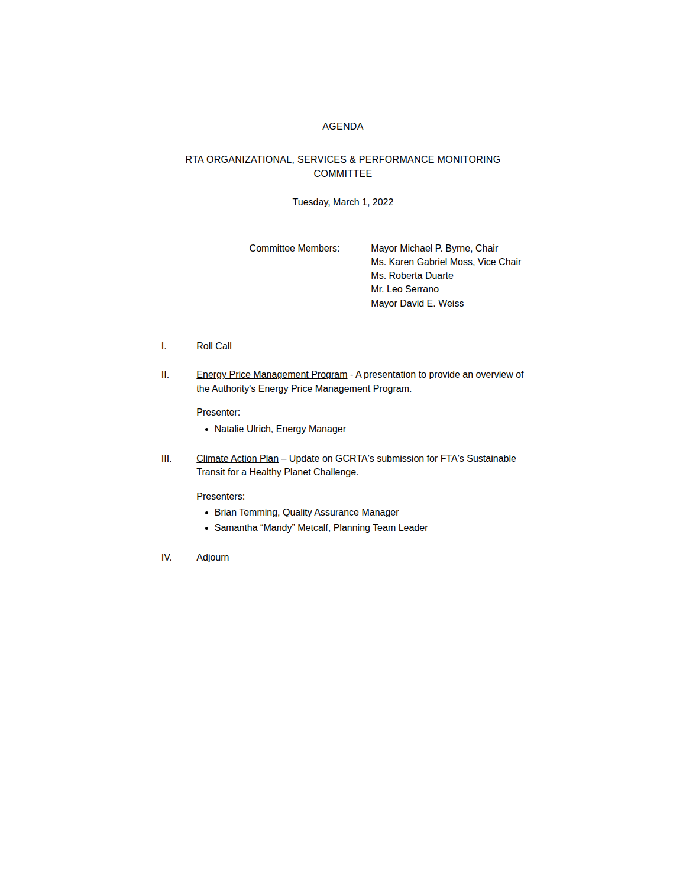AGENDA
RTA ORGANIZATIONAL, SERVICES & PERFORMANCE MONITORING COMMITTEE
Tuesday, March 1, 2022
| Committee Members: | Mayor Michael P. Byrne, Chair Ms. Karen Gabriel Moss, Vice Chair Ms. Roberta Duarte Mr. Leo Serrano Mayor David E. Weiss |
| I. | Roll Call |
| II. | Energy Price Management Program - A presentation to provide an overview of the Authority's Energy Price Management Program. Presenter: Natalie Ulrich, Energy Manager |
| III. | Climate Action Plan – Update on GCRTA's submission for FTA's Sustainable Transit for a Healthy Planet Challenge. Presenters: Brian Temming, Quality Assurance Manager Samantha “Mandy” Metcalf, Planning Team Leader |
| IV. | Adjourn |